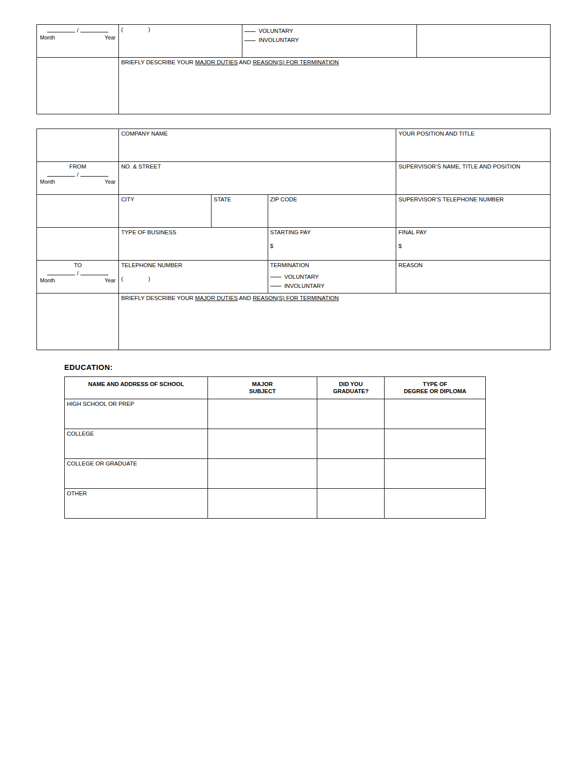| / Month Year | ( ) | VOLUNTARY INVOLUNTARY | |
| | BRIEFLY DESCRIBE YOUR MAJOR DUTIES AND REASON(S) FOR TERMINATION |
| | COMPANY NAME | YOUR POSITION and TITLE |
| FROM / Month Year | NO. & STREET | SUPERVISOR’S NAME, TITLE and POSITION |
| | CITY | STATE | ZIP CODE | SUPERVISOR’S TELEPHONE NUMBER |
| | TYPE OF BUSINESS | STARTING PAY $ | FINAL PAY $ |
| TO / Month Year | TELEPHONE NUMBER ( ) | TERMINATION VOLUNTARY INVOLUNTARY | REASON |
| | BRIEFLY DESCRIBE YOUR MAJOR DUTIES AND REASON(S) FOR TERMINATION |
EDUCATION:
| NAME AND ADDRESS OF SCHOOL | MAJOR SUBJECT | DID YOU GRADUATE? | TYPE OF DEGREE OR DIPLOMA |
| --- | --- | --- | --- |
| HIGH SCHOOL OR PREP | | | |
| COLLEGE | | | |
| COLLEGE OR GRADUATE | | | |
| OTHER | | | |